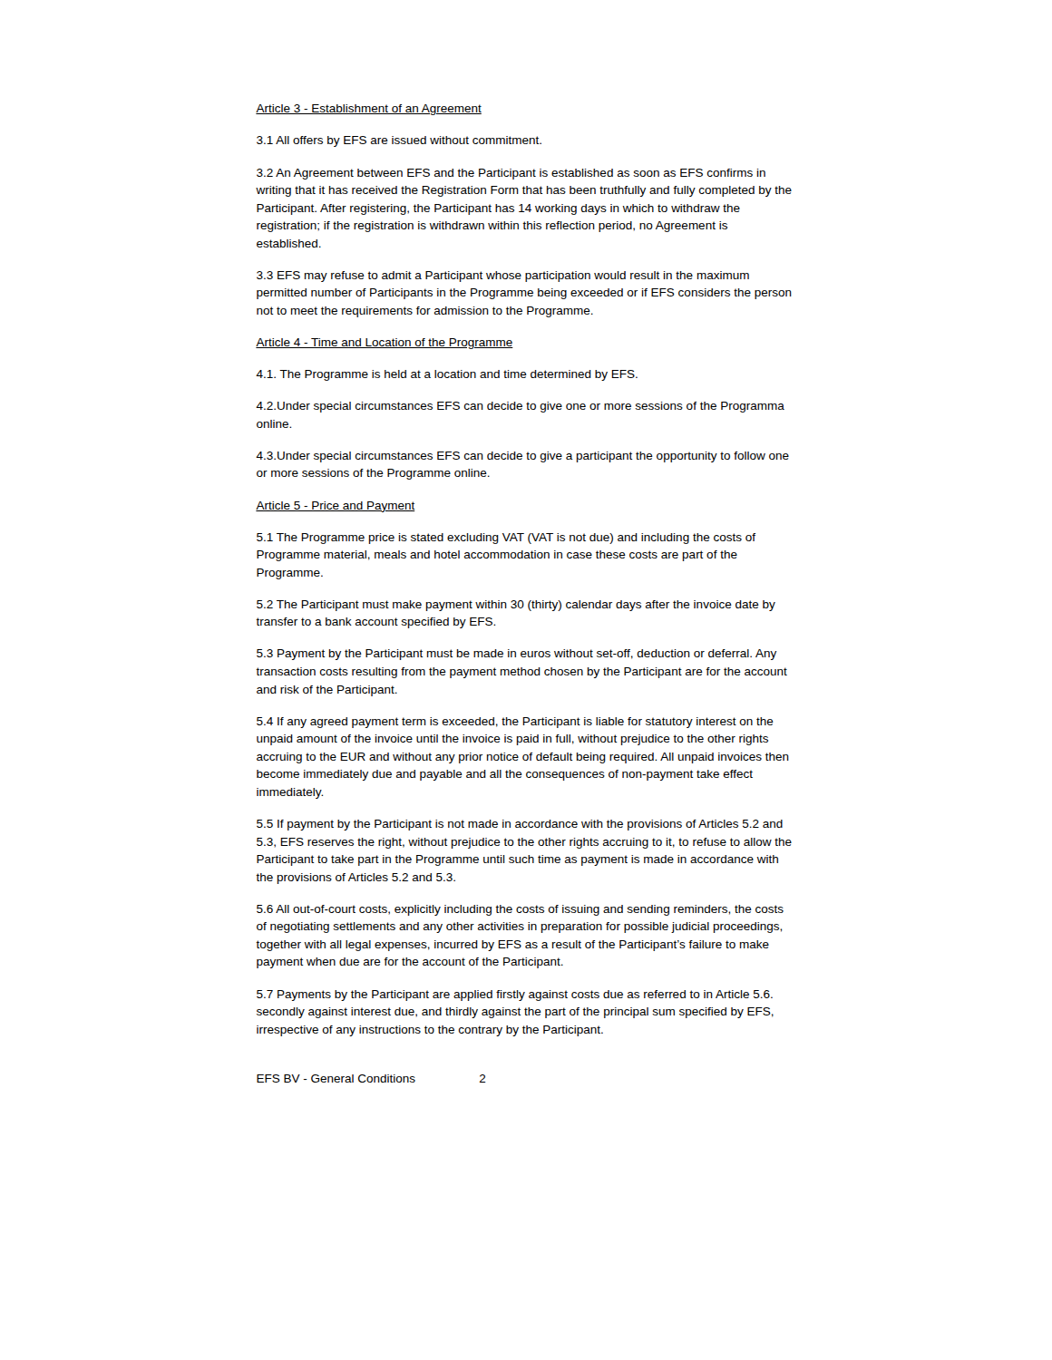Article 3 - Establishment of an Agreement
3.1 All offers by EFS are issued without commitment.
3.2 An Agreement between EFS and the Participant is established as soon as EFS confirms in writing that it has received the Registration Form that has been truthfully and fully completed by the Participant. After registering, the Participant has 14 working days in which to withdraw the registration; if the registration is withdrawn within this reflection period, no Agreement is established.
3.3 EFS may refuse to admit a Participant whose participation would result in the maximum permitted number of Participants in the Programme being exceeded or if EFS considers the person not to meet the requirements for admission to the Programme.
Article 4 - Time and Location of the Programme
4.1. The Programme is held at a location and time determined by EFS.
4.2.Under special circumstances EFS can decide to give one or more sessions of the Programma online.
4.3.Under special circumstances EFS can decide to give a participant the opportunity to follow one or more sessions of the Programme online.
Article 5 - Price and Payment
5.1 The Programme price is stated excluding VAT (VAT is not due) and including the costs of Programme material, meals and hotel accommodation in case these costs are part of the Programme.
5.2 The Participant must make payment within 30 (thirty) calendar days after the invoice date by transfer to a bank account specified by EFS.
5.3 Payment by the Participant must be made in euros without set-off, deduction or deferral. Any transaction costs resulting from the payment method chosen by the Participant are for the account and risk of the Participant.
5.4 If any agreed payment term is exceeded, the Participant is liable for statutory interest on the unpaid amount of the invoice until the invoice is paid in full, without prejudice to the other rights accruing to the EUR and without any prior notice of default being required. All unpaid invoices then become immediately due and payable and all the consequences of non-payment take effect immediately.
5.5 If payment by the Participant is not made in accordance with the provisions of Articles 5.2 and 5.3, EFS reserves the right, without prejudice to the other rights accruing to it, to refuse to allow the Participant to take part in the Programme until such time as payment is made in accordance with the provisions of Articles 5.2 and 5.3.
5.6 All out-of-court costs, explicitly including the costs of issuing and sending reminders, the costs of negotiating settlements and any other activities in preparation for possible judicial proceedings, together with all legal expenses, incurred by EFS as a result of the Participant’s failure to make payment when due are for the account of the Participant.
5.7 Payments by the Participant are applied firstly against costs due as referred to in Article 5.6. secondly against interest due, and thirdly against the part of the principal sum specified by EFS, irrespective of any instructions to the contrary by the Participant.
EFS BV - General Conditions 2